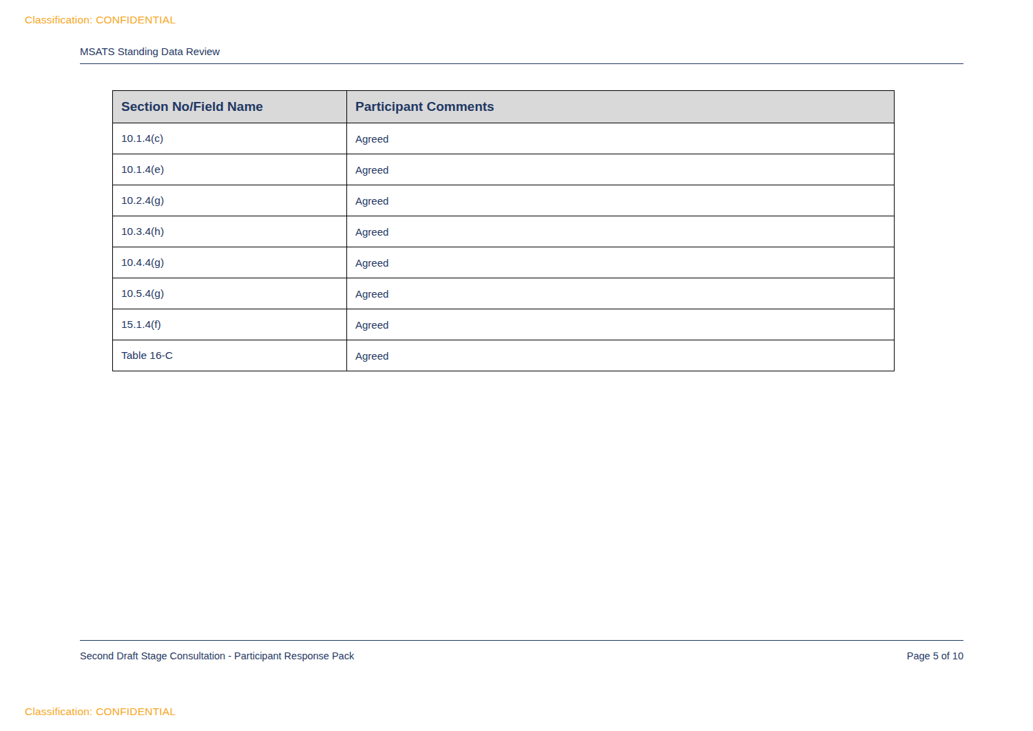Classification: CONFIDENTIAL
MSATS Standing Data Review
| Section No/Field Name | Participant Comments |
| --- | --- |
| 10.1.4(c) | Agreed |
| 10.1.4(e) | Agreed |
| 10.2.4(g) | Agreed |
| 10.3.4(h) | Agreed |
| 10.4.4(g) | Agreed |
| 10.5.4(g) | Agreed |
| 15.1.4(f) | Agreed |
| Table 16-C | Agreed |
Second Draft Stage Consultation - Participant Response Pack
Page 5 of 10
Classification: CONFIDENTIAL